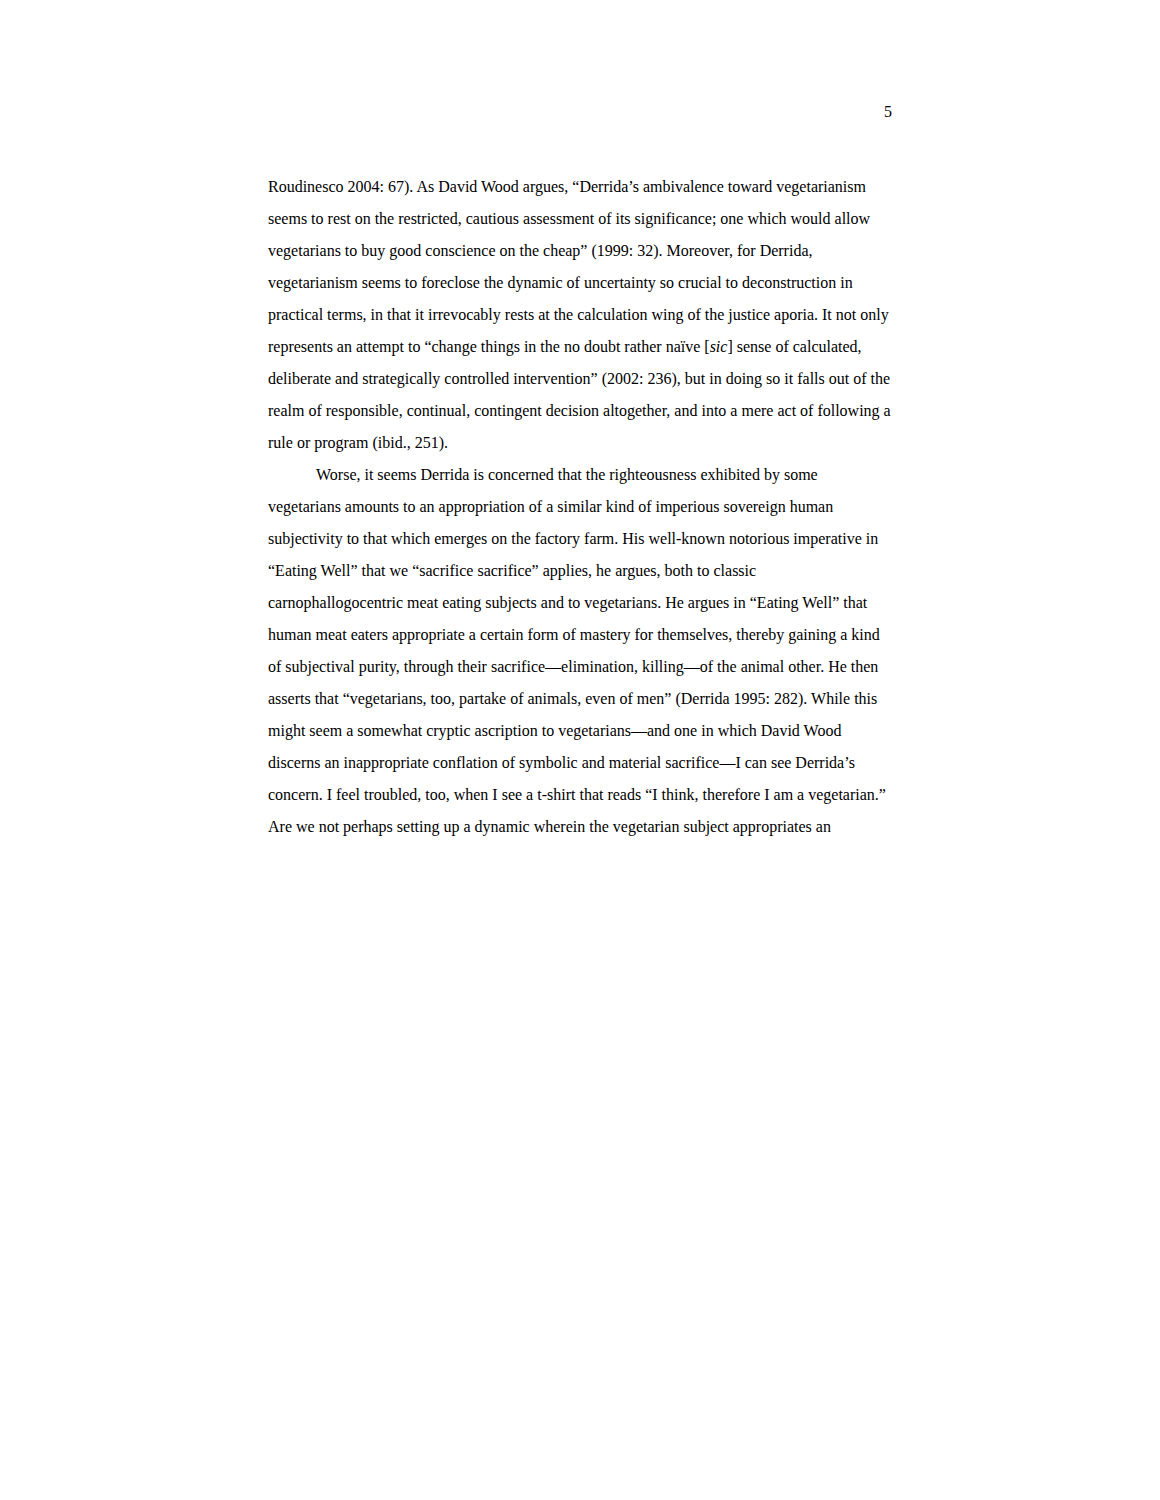5
Roudinesco 2004: 67). As David Wood argues, “Derrida’s ambivalence toward vegetarianism seems to rest on the restricted, cautious assessment of its significance; one which would allow vegetarians to buy good conscience on the cheap” (1999: 32). Moreover, for Derrida, vegetarianism seems to foreclose the dynamic of uncertainty so crucial to deconstruction in practical terms, in that it irrevocably rests at the calculation wing of the justice aporia. It not only represents an attempt to “change things in the no doubt rather naïve [sic] sense of calculated, deliberate and strategically controlled intervention” (2002: 236), but in doing so it falls out of the realm of responsible, continual, contingent decision altogether, and into a mere act of following a rule or program (ibid., 251).
Worse, it seems Derrida is concerned that the righteousness exhibited by some vegetarians amounts to an appropriation of a similar kind of imperious sovereign human subjectivity to that which emerges on the factory farm. His well-known notorious imperative in “Eating Well” that we “sacrifice sacrifice” applies, he argues, both to classic carnophallogocentric meat eating subjects and to vegetarians. He argues in “Eating Well” that human meat eaters appropriate a certain form of mastery for themselves, thereby gaining a kind of subjectival purity, through their sacrifice—elimination, killing—of the animal other. He then asserts that “vegetarians, too, partake of animals, even of men” (Derrida 1995: 282). While this might seem a somewhat cryptic ascription to vegetarians—and one in which David Wood discerns an inappropriate conflation of symbolic and material sacrifice—I can see Derrida’s concern. I feel troubled, too, when I see a t-shirt that reads “I think, therefore I am a vegetarian.” Are we not perhaps setting up a dynamic wherein the vegetarian subject appropriates an